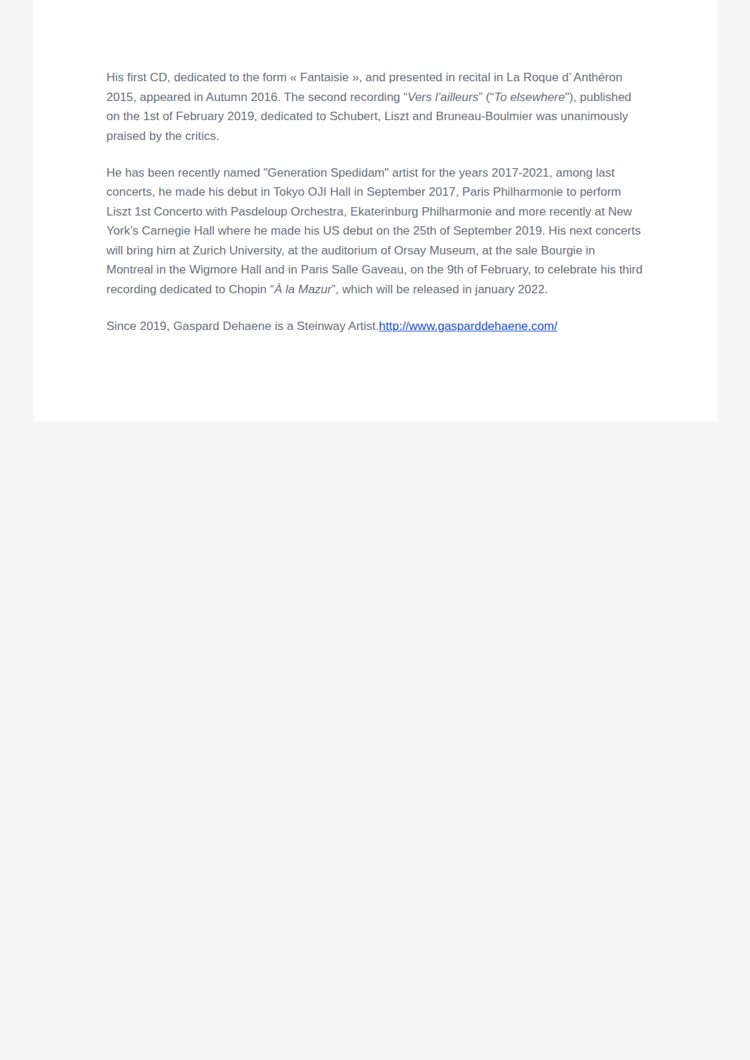His first CD, dedicated to the form « Fantaisie », and presented in recital in La Roque d’ Anthéron 2015, appeared in Autumn 2016. The second recording “Vers l’ailleurs” (“To elsewhere"), published on the 1st of February 2019, dedicated to Schubert, Liszt and Bruneau-Boulmier was unanimously praised by the critics.
He has been recently named "Generation Spedidam" artist for the years 2017-2021, among last concerts, he made his debut in Tokyo OJI Hall in September 2017, Paris Philharmonie to perform Liszt 1st Concerto with Pasdeloup Orchestra, Ekaterinburg Philharmonie and more recently at New York’s Carnegie Hall where he made his US debut on the 25th of September 2019. His next concerts will bring him at Zurich University, at the auditorium of Orsay Museum, at the sale Bourgie in Montreal in the Wigmore Hall and in Paris Salle Gaveau, on the 9th of February, to celebrate his third recording dedicated to Chopin “À la Mazur”, which will be released in january 2022.
Since 2019, Gaspard Dehaene is a Steinway Artist.http://www.gasparddehaene.com/